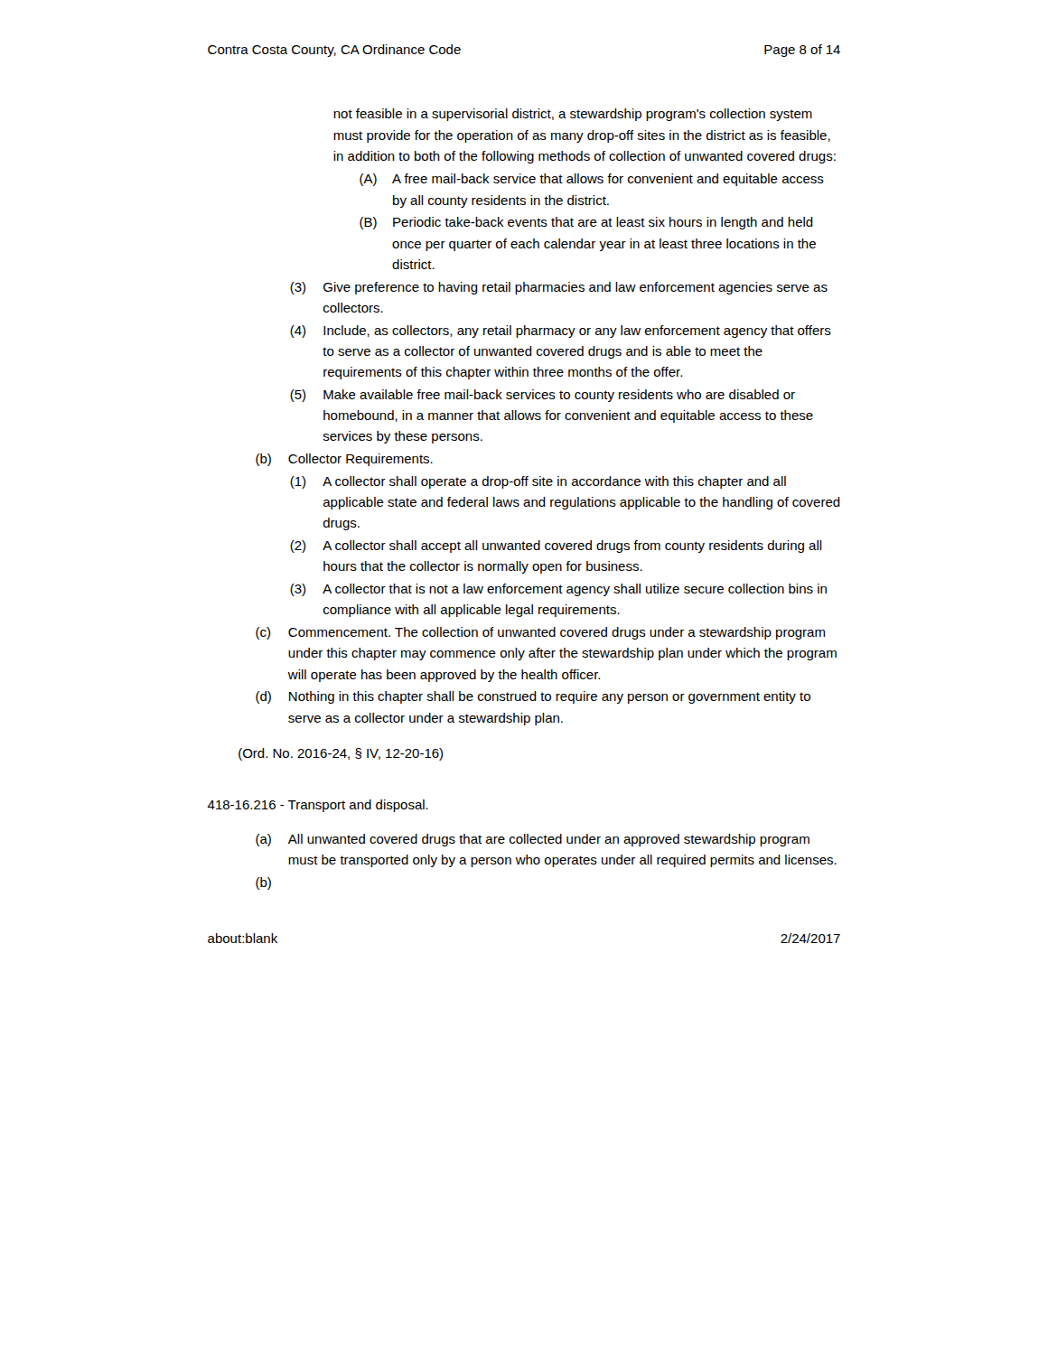Contra Costa County, CA Ordinance Code
Page 8 of 14
not feasible in a supervisorial district, a stewardship program's collection system must provide for the operation of as many drop-off sites in the district as is feasible, in addition to both of the following methods of collection of unwanted covered drugs:
(A)
A free mail-back service that allows for convenient and equitable access by all county residents in the district.
(B)
Periodic take-back events that are at least six hours in length and held once per quarter of each calendar year in at least three locations in the district.
(3)
Give preference to having retail pharmacies and law enforcement agencies serve as collectors.
(4)
Include, as collectors, any retail pharmacy or any law enforcement agency that offers to serve as a collector of unwanted covered drugs and is able to meet the requirements of this chapter within three months of the offer.
(5)
Make available free mail-back services to county residents who are disabled or homebound, in a manner that allows for convenient and equitable access to these services by these persons.
(b)
Collector Requirements.
(1)
A collector shall operate a drop-off site in accordance with this chapter and all applicable state and federal laws and regulations applicable to the handling of covered drugs.
(2)
A collector shall accept all unwanted covered drugs from county residents during all hours that the collector is normally open for business.
(3)
A collector that is not a law enforcement agency shall utilize secure collection bins in compliance with all applicable legal requirements.
(c)
Commencement. The collection of unwanted covered drugs under a stewardship program under this chapter may commence only after the stewardship plan under which the program will operate has been approved by the health officer.
(d)
Nothing in this chapter shall be construed to require any person or government entity to serve as a collector under a stewardship plan.
(Ord. No. 2016-24, § IV, 12-20-16)
418-16.216 - Transport and disposal.
(a)
All unwanted covered drugs that are collected under an approved stewardship program must be transported only by a person who operates under all required permits and licenses.
(b)
about:blank
2/24/2017